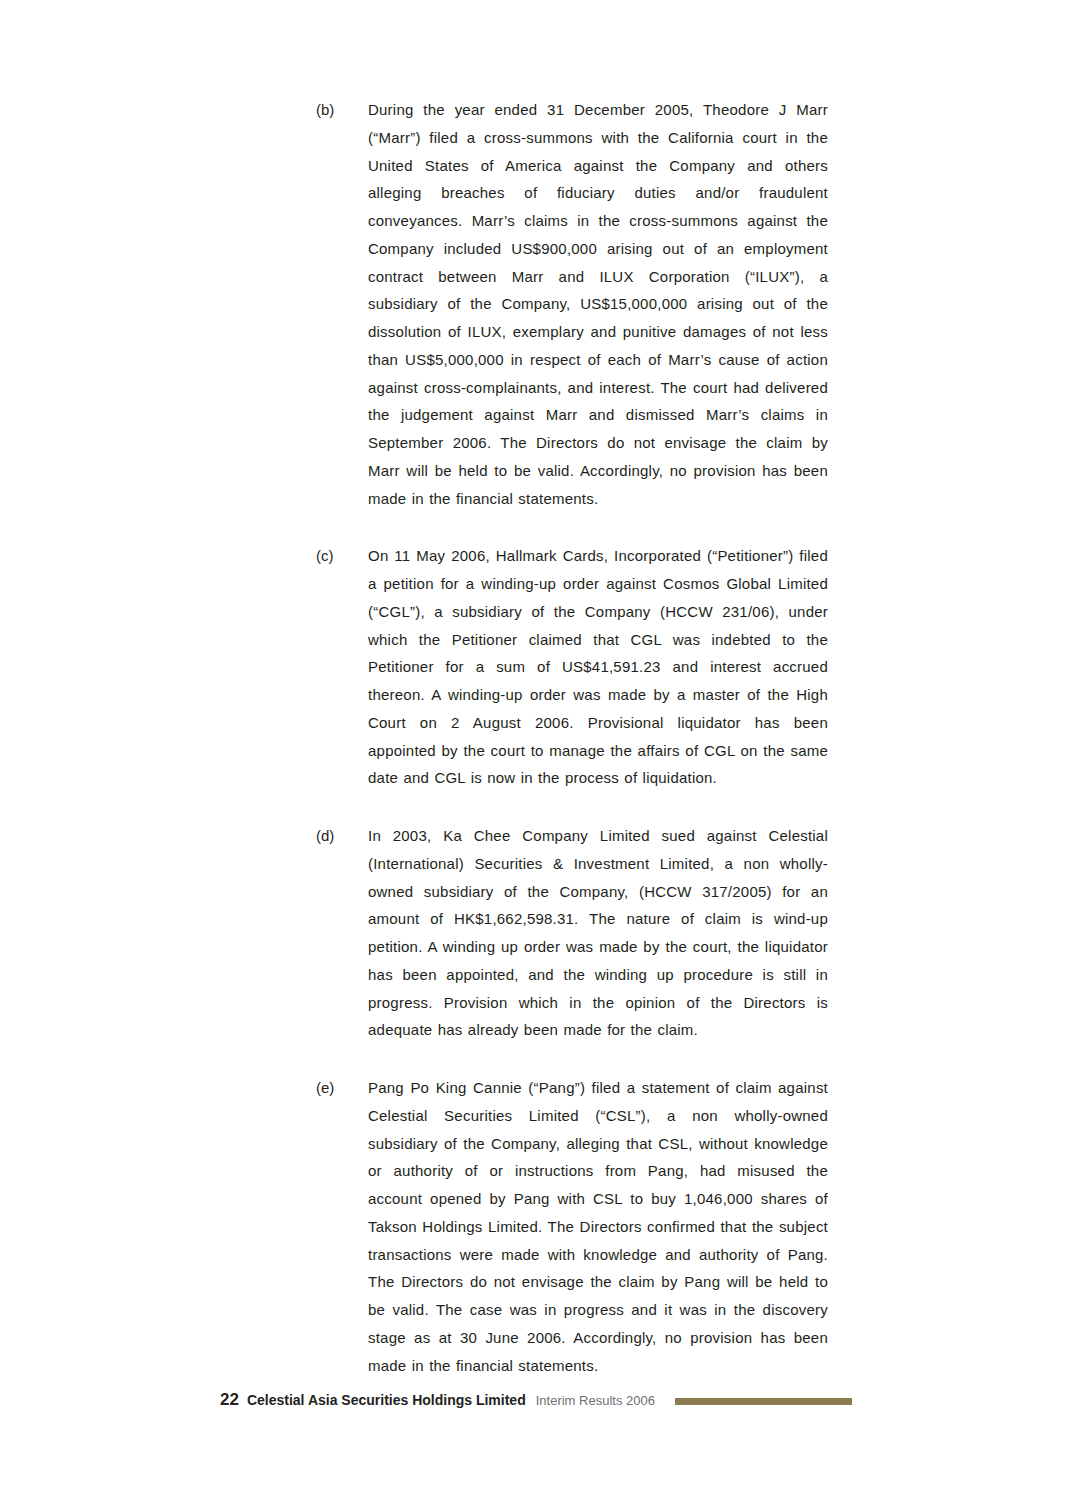(b)
During the year ended 31 December 2005, Theodore J Marr (“Marr”) filed a cross-summons with the California court in the United States of America against the Company and others alleging breaches of fiduciary duties and/or fraudulent conveyances. Marr’s claims in the cross-summons against the Company included US$900,000 arising out of an employment contract between Marr and ILUX Corporation (“ILUX”), a subsidiary of the Company, US$15,000,000 arising out of the dissolution of ILUX, exemplary and punitive damages of not less than US$5,000,000 in respect of each of Marr’s cause of action against cross-complainants, and interest. The court had delivered the judgement against Marr and dismissed Marr’s claims in September 2006. The Directors do not envisage the claim by Marr will be held to be valid. Accordingly, no provision has been made in the financial statements.
(c)
On 11 May 2006, Hallmark Cards, Incorporated (“Petitioner”) filed a petition for a winding-up order against Cosmos Global Limited (“CGL”), a subsidiary of the Company (HCCW 231/06), under which the Petitioner claimed that CGL was indebted to the Petitioner for a sum of US$41,591.23 and interest accrued thereon. A winding-up order was made by a master of the High Court on 2 August 2006. Provisional liquidator has been appointed by the court to manage the affairs of CGL on the same date and CGL is now in the process of liquidation.
(d)
In 2003, Ka Chee Company Limited sued against Celestial (International) Securities & Investment Limited, a non wholly-owned subsidiary of the Company, (HCCW 317/2005) for an amount of HK$1,662,598.31. The nature of claim is wind-up petition. A winding up order was made by the court, the liquidator has been appointed, and the winding up procedure is still in progress. Provision which in the opinion of the Directors is adequate has already been made for the claim.
(e)
Pang Po King Cannie (“Pang”) filed a statement of claim against Celestial Securities Limited (“CSL”), a non wholly-owned subsidiary of the Company, alleging that CSL, without knowledge or authority of or instructions from Pang, had misused the account opened by Pang with CSL to buy 1,046,000 shares of Takson Holdings Limited. The Directors confirmed that the subject transactions were made with knowledge and authority of Pang. The Directors do not envisage the claim by Pang will be held to be valid. The case was in progress and it was in the discovery stage as at 30 June 2006. Accordingly, no provision has been made in the financial statements.
22 Celestial Asia Securities Holdings Limited Interim Results 2006